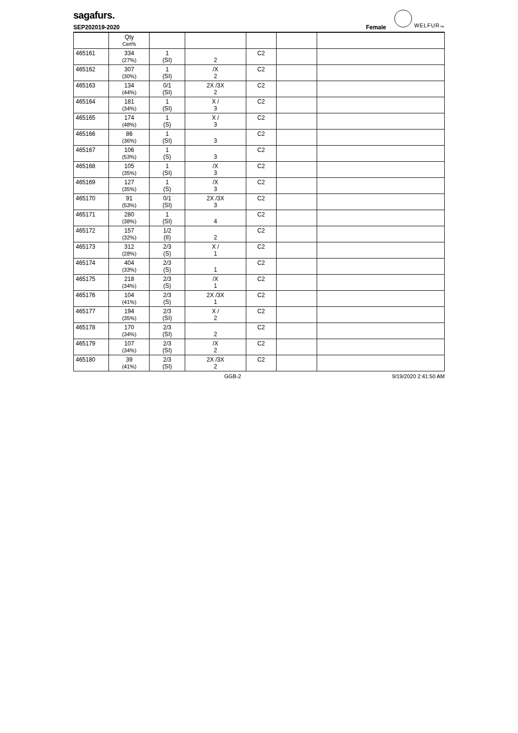sagafurs.
WELFUR™
SEP202019-2020
Female
| | Qty Cert% | | | | | |
| 465161 | 334 (27%) | 1 (SI) | 2 | C2 | | |
| 465162 | 307 (30%) | 1 (SI) | /X 2 | C2 | | |
| 465163 | 134 (44%) | 0/1 (SI) | 2X /3X 2 | C2 | | |
| 465164 | 181 (34%) | 1 (SI) | X / 3 | C2 | | |
| 465165 | 174 (48%) | 1 (S) | X / 3 | C2 | | |
| 465166 | 86 (36%) | 1 (SI) | 3 | C2 | | |
| 465167 | 106 (53%) | 1 (S) | 3 | C2 | | |
| 465168 | 105 (35%) | 1 (SI) | /X 3 | C2 | | |
| 465169 | 127 (35%) | 1 (S) | /X 3 | C2 | | |
| 465170 | 91 (53%) | 0/1 (SI) | 2X /3X 3 | C2 | | |
| 465171 | 280 (38%) | 1 (SI) | 4 | C2 | | |
| 465172 | 157 (32%) | 1/2 (II) | 2 | C2 | | |
| 465173 | 312 (28%) | 2/3 (S) | X / 1 | C2 | | |
| 465174 | 404 (33%) | 2/3 (S) | 1 | C2 | | |
| 465175 | 218 (34%) | 2/3 (S) | /X 1 | C2 | | |
| 465176 | 104 (41%) | 2/3 (S) | 2X /3X 1 | C2 | | |
| 465177 | 194 (35%) | 2/3 (SI) | X / 2 | C2 | | |
| 465178 | 170 (34%) | 2/3 (SI) | 2 | C2 | | |
| 465179 | 107 (34%) | 2/3 (SI) | /X 2 | C2 | | |
| 465180 | 39 (41%) | 2/3 (SI) | 2X /3X 2 | C2 | | |
GGB-2
9/19/2020 2:41:50 AM